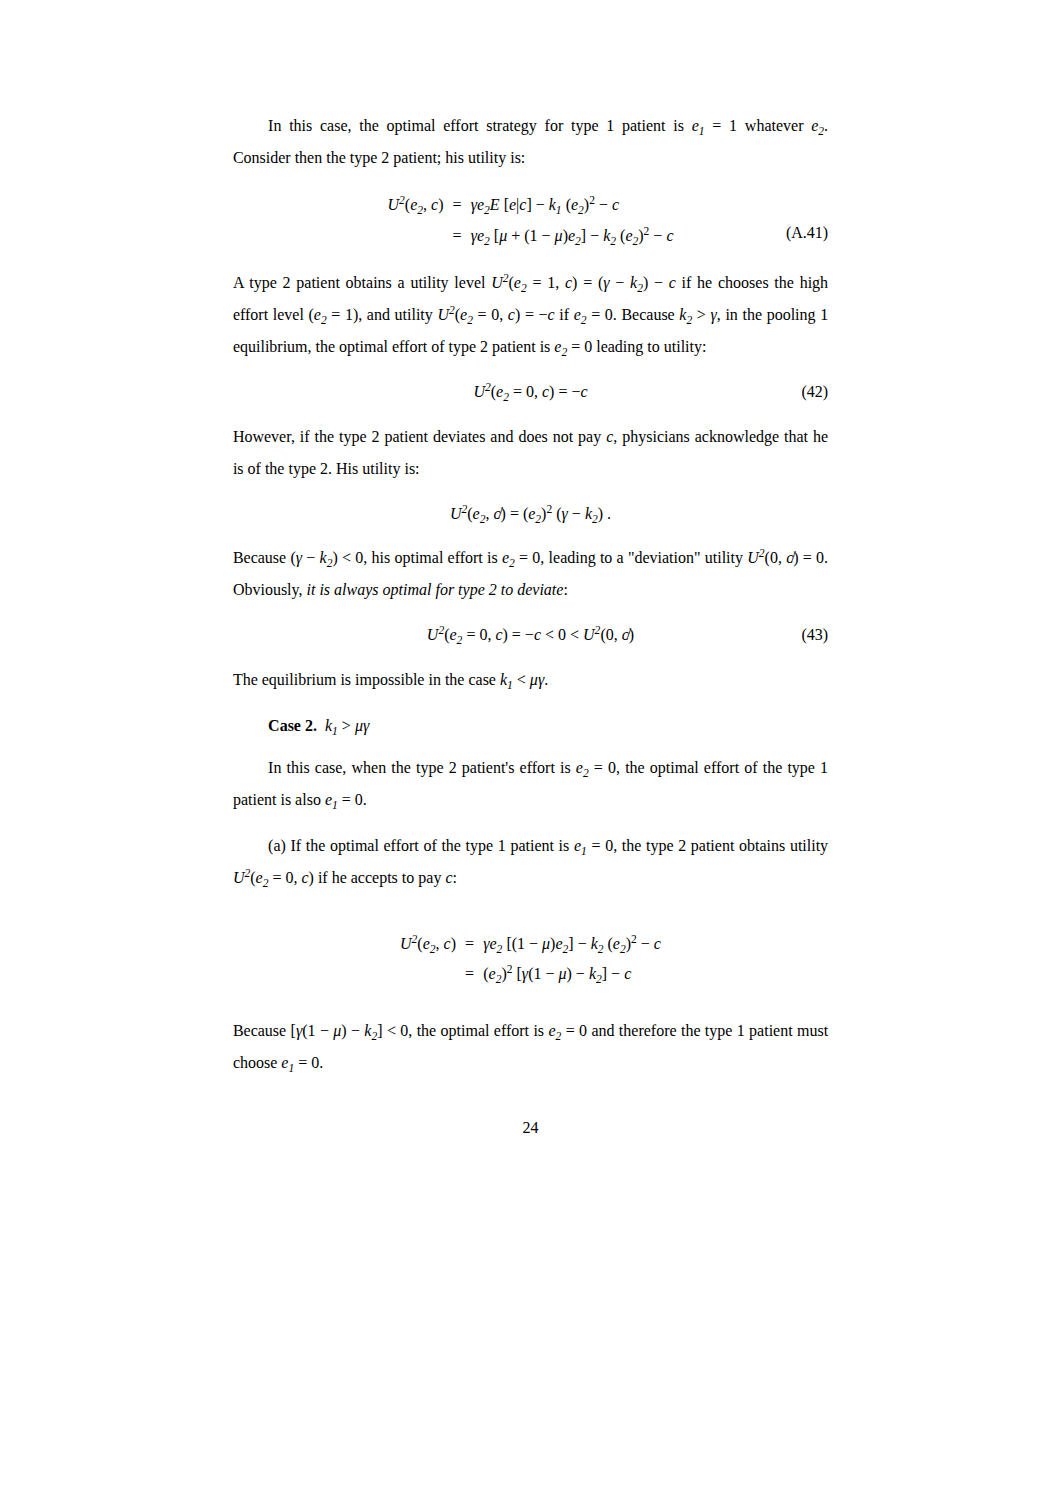In this case, the optimal effort strategy for type 1 patient is e1 = 1 whatever e2. Consider then the type 2 patient; his utility is:
| U 2 ( e 2 , c ) | = | γe 2 E [ e / c ] − k 1 ( e 2 ) 2 − c |
| | = | γe 2 [ μ + (1 − μ ) e 2 ] − k 2 ( e 2 ) 2 − c |
(A.41)
A type 2 patient obtains a utility level U2(e2 = 1, c) = (γ − k2) − c if he chooses the high effort level (e2 = 1), and utility U2(e2 = 0, c) = −c if e2 = 0. Because k2 > γ, in the pooling 1 equilibrium, the optimal effort of type 2 patient is e2 = 0 leading to utility:
U2(e2 = 0, c) = −c (42)
However, if the type 2 patient deviates and does not pay c, physicians acknowledge that he is of the type 2. His utility is:
U2(e2, c̸) = (e2)2 (γ − k2) .
Because (γ − k2) < 0, his optimal effort is e2 = 0, leading to a "deviation" utility U2(0, c̸) = 0. Obviously, it is always optimal for type 2 to deviate:
U2(e2 = 0, c) = −c < 0 < U2(0, c̸) (43)
The equilibrium is impossible in the case k1 < μγ.
Case 2. k1 > μγ
In this case, when the type 2 patient's effort is e2 = 0, the optimal effort of the type 1 patient is also e1 = 0.
(a) If the optimal effort of the type 1 patient is e1 = 0, the type 2 patient obtains utility U2(e2 = 0, c) if he accepts to pay c:
| U 2 ( e 2 , c ) | = | γe 2 [(1 − μ ) e 2 ] − k 2 ( e 2 ) 2 − c |
| | = | ( e 2 ) 2 [ γ (1 − μ ) − k 2 ] − c |
Because [γ(1 − μ) − k2] < 0, the optimal effort is e2 = 0 and therefore the type 1 patient must choose e1 = 0.
24